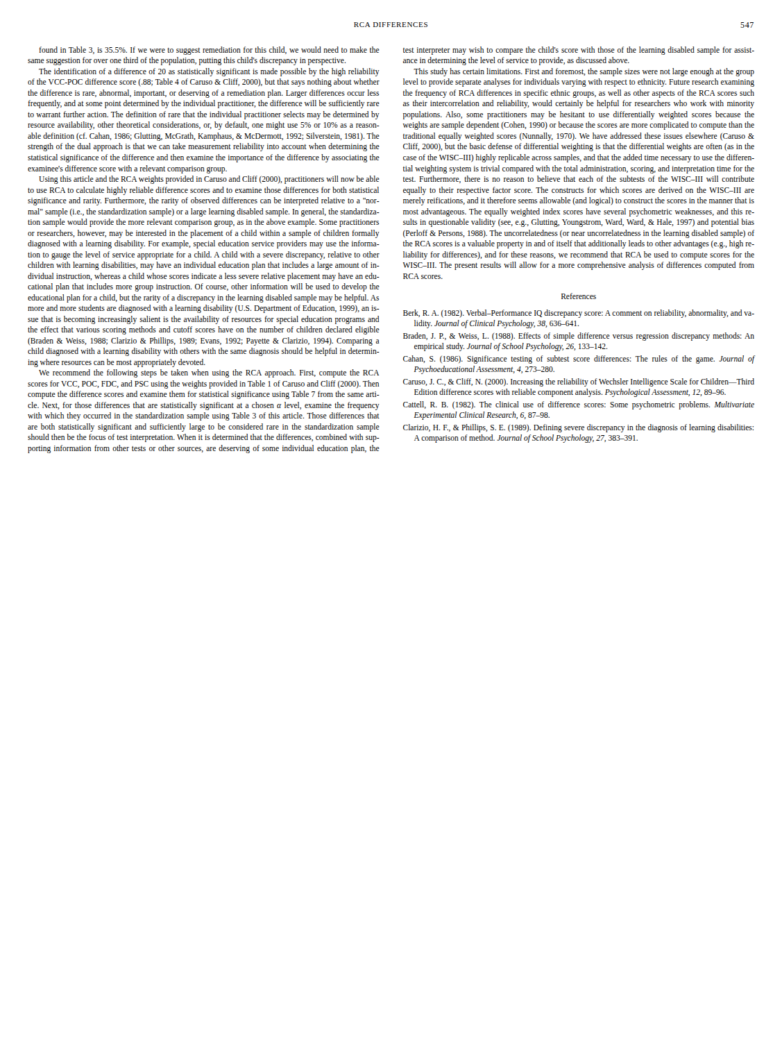RCA DIFFERENCES 547
found in Table 3, is 35.5%. If we were to suggest remediation for this child, we would need to make the same suggestion for over one third of the population, putting this child's discrepancy in perspective.
The identification of a difference of 20 as statistically significant is made possible by the high reliability of the VCC-POC difference score (.88; Table 4 of Caruso & Cliff, 2000), but that says nothing about whether the difference is rare, abnormal, important, or deserving of a remediation plan. Larger differences occur less frequently, and at some point determined by the individual practitioner, the difference will be sufficiently rare to warrant further action. The definition of rare that the individual practitioner selects may be determined by resource availability, other theoretical considerations, or, by default, one might use 5% or 10% as a reasonable definition (cf. Cahan, 1986; Glutting, McGrath, Kamphaus, & McDermott, 1992; Silverstein, 1981). The strength of the dual approach is that we can take measurement reliability into account when determining the statistical significance of the difference and then examine the importance of the difference by associating the examinee's difference score with a relevant comparison group.
Using this article and the RCA weights provided in Caruso and Cliff (2000), practitioners will now be able to use RCA to calculate highly reliable difference scores and to examine those differences for both statistical significance and rarity. Furthermore, the rarity of observed differences can be interpreted relative to a "normal" sample (i.e., the standardization sample) or a large learning disabled sample. In general, the standardization sample would provide the more relevant comparison group, as in the above example. Some practitioners or researchers, however, may be interested in the placement of a child within a sample of children formally diagnosed with a learning disability. For example, special education service providers may use the information to gauge the level of service appropriate for a child. A child with a severe discrepancy, relative to other children with learning disabilities, may have an individual education plan that includes a large amount of individual instruction, whereas a child whose scores indicate a less severe relative placement may have an educational plan that includes more group instruction. Of course, other information will be used to develop the educational plan for a child, but the rarity of a discrepancy in the learning disabled sample may be helpful. As more and more students are diagnosed with a learning disability (U.S. Department of Education, 1999), an issue that is becoming increasingly salient is the availability of resources for special education programs and the effect that various scoring methods and cutoff scores have on the number of children declared eligible (Braden & Weiss, 1988; Clarizio & Phillips, 1989; Evans, 1992; Payette & Clarizio, 1994). Comparing a child diagnosed with a learning disability with others with the same diagnosis should be helpful in determining where resources can be most appropriately devoted.
We recommend the following steps be taken when using the RCA approach. First, compute the RCA scores for VCC, POC, FDC, and PSC using the weights provided in Table 1 of Caruso and Cliff (2000). Then compute the difference scores and examine them for statistical significance using Table 7 from the same article. Next, for those differences that are statistically significant at a chosen α level, examine the frequency with which they occurred in the standardization sample using Table 3 of this article. Those differences that are both statistically significant and sufficiently large to be considered rare in the standardization sample should then be the focus of test interpretation. When it is determined that the differences, combined with supporting information from other tests or other sources, are deserving of some individual education plan, the test interpreter may wish to compare the child's score with those of the learning disabled sample for assistance in determining the level of service to provide, as discussed above.
This study has certain limitations. First and foremost, the sample sizes were not large enough at the group level to provide separate analyses for individuals varying with respect to ethnicity. Future research examining the frequency of RCA differences in specific ethnic groups, as well as other aspects of the RCA scores such as their intercorrelation and reliability, would certainly be helpful for researchers who work with minority populations. Also, some practitioners may be hesitant to use differentially weighted scores because the weights are sample dependent (Cohen, 1990) or because the scores are more complicated to compute than the traditional equally weighted scores (Nunnally, 1970). We have addressed these issues elsewhere (Caruso & Cliff, 2000), but the basic defense of differential weighting is that the differential weights are often (as in the case of the WISC–III) highly replicable across samples, and that the added time necessary to use the differential weighting system is trivial compared with the total administration, scoring, and interpretation time for the test. Furthermore, there is no reason to believe that each of the subtests of the WISC–III will contribute equally to their respective factor score. The constructs for which scores are derived on the WISC–III are merely reifications, and it therefore seems allowable (and logical) to construct the scores in the manner that is most advantageous. The equally weighted index scores have several psychometric weaknesses, and this results in questionable validity (see, e.g., Glutting, Youngstrom, Ward, Ward, & Hale, 1997) and potential bias (Perloff & Persons, 1988). The uncorrelatedness (or near uncorrelatedness in the learning disabled sample) of the RCA scores is a valuable property in and of itself that additionally leads to other advantages (e.g., high reliability for differences), and for these reasons, we recommend that RCA be used to compute scores for the WISC–III. The present results will allow for a more comprehensive analysis of differences computed from RCA scores.
References
Berk, R. A. (1982). Verbal–Performance IQ discrepancy score: A comment on reliability, abnormality, and validity. Journal of Clinical Psychology, 38, 636–641.
Braden, J. P., & Weiss, L. (1988). Effects of simple difference versus regression discrepancy methods: An empirical study. Journal of School Psychology, 26, 133–142.
Cahan, S. (1986). Significance testing of subtest score differences: The rules of the game. Journal of Psychoeducational Assessment, 4, 273–280.
Caruso, J. C., & Cliff, N. (2000). Increasing the reliability of Wechsler Intelligence Scale for Children—Third Edition difference scores with reliable component analysis. Psychological Assessment, 12, 89–96.
Cattell, R. B. (1982). The clinical use of difference scores: Some psychometric problems. Multivariate Experimental Clinical Research, 6, 87–98.
Clarizio, H. F., & Phillips, S. E. (1989). Defining severe discrepancy in the diagnosis of learning disabilities: A comparison of method. Journal of School Psychology, 27, 383–391.